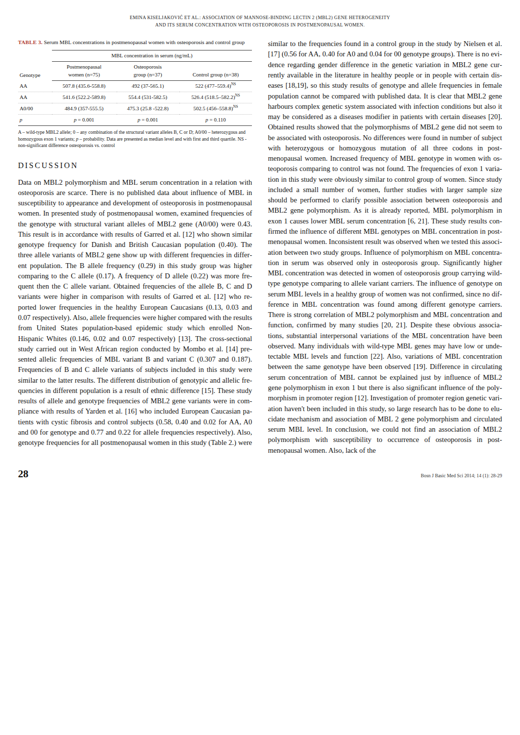Emina Kiseljaković et al.: Association of mannose-binding lectin 2 (MBL2) gene heterogeneity
and its serum concentration with osteoporosis in postmenopausal women.
TABLE 3. Serum MBL concentrations in postmenopausal women with osteoporosis and control group
| Genotype | MBL concentration in serum (ng/mL) |
| --- | --- |
| Postmenopausal women (n=75) | Osteoporosis group (n=37) | Control group (n=38) |
| AA | 507.8 (435.6-558.8) | 492 (37-565.1) | 522 (477–559.4) NS |
| AA | 541.6 (522.2-589.8) | 554.4 (531-582.5) | 526.4 (518.5–582.2) NS |
| A0/00 | 484.9 (357-555.5) | 475.3 (25.8 -522.8) | 502.5 (456–558.8) NS |
| p | p = 0.001 | p = 0.001 | p = 0.110 |
A – wild-type MBL2 allele; 0 – any combination of the structural variant alleles B, C or D; A0/00 – heterozygous and homozygous exon 1 variants; p – probability. Data are presented as median level and with first and third quartile. NS - non-significant difference osteoporosis vs. control
Discussion
Data on MBL2 polymorphism and MBL serum concentration in a relation with osteoporosis are scarce. There is no published data about influence of MBL in susceptibility to appearance and development of osteoporosis in postmenopausal women. In presented study of postmenopausal women, examined frequencies of the genotype with structural variant alleles of MBL2 gene (A0/00) were 0.43. This result is in accordance with results of Garred et al. [12] who shown similar genotype frequency for Danish and British Caucasian population (0.40). The three allele variants of MBL2 gene show up with different frequencies in different population. The B allele frequency (0.29) in this study group was higher comparing to the C allele (0.17). A frequency of D allele (0.22) was more frequent then the C allele variant. Obtained frequencies of the allele B, C and D variants were higher in comparison with results of Garred et al. [12] who reported lower frequencies in the healthy European Caucasians (0.13, 0.03 and 0.07 respectively). Also, allele frequencies were higher compared with the results from United States population-based epidemic study which enrolled Non-Hispanic Whites (0.146, 0.02 and 0.07 respectively) [13]. The cross-sectional study carried out in West African region conducted by Mombo et al. [14] presented allelic frequencies of MBL variant B and variant C (0.307 and 0.187). Frequencies of B and C allele variants of subjects included in this study were similar to the latter results. The different distribution of genotypic and allelic frequencies in different population is a result of ethnic difference [15]. These study results of allele and genotype frequencies of MBL2 gene variants were in compliance with results of Yarden et al. [16] who included European Caucasian patients with cystic fibrosis and control subjects (0.58, 0.40 and 0.02 for AA, A0 and 00 for genotype and 0.77 and 0.22 for allele frequencies respectively). Also, genotype frequencies for all postmenopausal women in this study (Table 2.) were similar to the frequencies found in a control group in the study by Nielsen et al. [17] (0.56 for AA, 0.40 for A0 and 0.04 for 00 genotype groups). There is no evidence regarding gender difference in the genetic variation in MBL2 gene currently available in the literature in healthy people or in people with certain diseases [18,19], so this study results of genotype and allele frequencies in female population cannot be compared with published data. It is clear that MBL2 gene harbours complex genetic system associated with infection conditions but also it may be considered as a diseases modifier in patients with certain diseases [20]. Obtained results showed that the polymorphisms of MBL2 gene did not seem to be associated with osteoporosis. No differences were found in number of subject with heterozygous or homozygous mutation of all three codons in postmenopausal women. Increased frequency of MBL genotype in women with osteoporosis comparing to control was not found. The frequencies of exon 1 variation in this study were obviously similar to control group of women. Since study included a small number of women, further studies with larger sample size should be performed to clarify possible association between osteoporosis and MBL2 gene polymorphism. As it is already reported, MBL polymorphism in exon 1 causes lower MBL serum concentration [6, 21]. These study results confirmed the influence of different MBL genotypes on MBL concentration in postmenopausal women. Inconsistent result was observed when we tested this association between two study groups. Influence of polymorphism on MBL concentration in serum was observed only in osteoporosis group. Significantly higher MBL concentration was detected in women of osteoporosis group carrying wild-type genotype comparing to allele variant carriers. The influence of genotype on serum MBL levels in a healthy group of women was not confirmed, since no difference in MBL concentration was found among different genotype carriers. There is strong correlation of MBL2 polymorphism and MBL concentration and function, confirmed by many studies [20, 21]. Despite these obvious associations, substantial interpersonal variations of the MBL concentration have been observed. Many individuals with wild-type MBL genes may have low or undetectable MBL levels and function [22]. Also, variations of MBL concentration between the same genotype have been observed [19]. Difference in circulating serum concentration of MBL cannot be explained just by influence of MBL2 gene polymorphism in exon 1 but there is also significant influence of the polymorphism in promoter region [12]. Investigation of promoter region genetic variation haven't been included in this study, so large research has to be done to elucidate mechanism and association of MBL 2 gene polymorphism and circulated serum MBL level. In conclusion, we could not find an association of MBL2 polymorphism with susceptibility to occurrence of osteoporosis in postmenopausal women. Also, lack of the
28 Bosn J Basic Med Sci 2014; 14 (1): 28-29